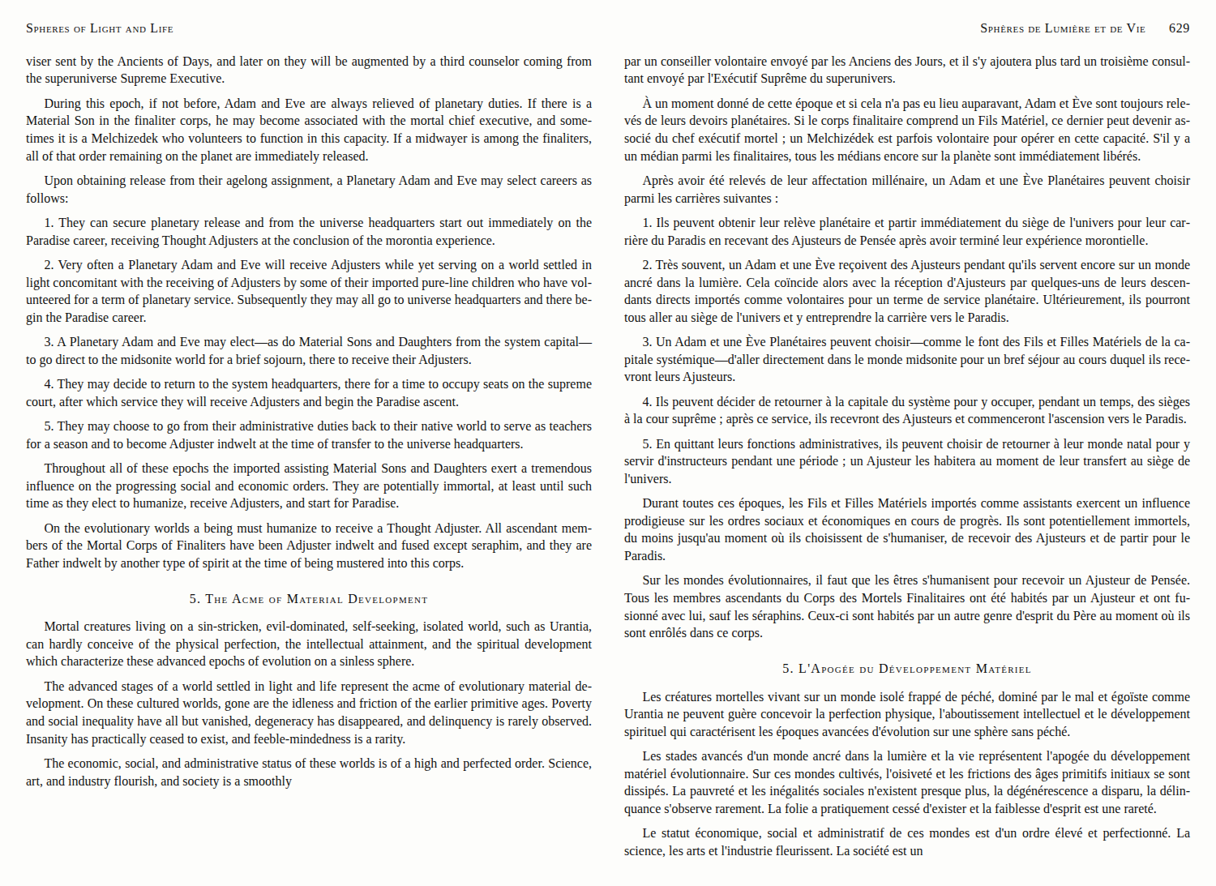Spheres of Light and Life
Sphères de Lumière et de Vie 629
viser sent by the Ancients of Days, and later on they will be augmented by a third counselor coming from the superuniverse Supreme Executive.
During this epoch, if not before, Adam and Eve are always relieved of planetary duties. If there is a Material Son in the finaliter corps, he may become associated with the mortal chief executive, and sometimes it is a Melchizedek who volunteers to function in this capacity. If a midwayer is among the finaliters, all of that order remaining on the planet are immediately released.
Upon obtaining release from their agelong assignment, a Planetary Adam and Eve may select careers as follows:
1. They can secure planetary release and from the universe headquarters start out immediately on the Paradise career, receiving Thought Adjusters at the conclusion of the morontia experience.
2. Very often a Planetary Adam and Eve will receive Adjusters while yet serving on a world settled in light concomitant with the receiving of Adjusters by some of their imported pure-line children who have volunteered for a term of planetary service. Subsequently they may all go to universe headquarters and there begin the Paradise career.
3. A Planetary Adam and Eve may elect—as do Material Sons and Daughters from the system capital—to go direct to the midsonite world for a brief sojourn, there to receive their Adjusters.
4. They may decide to return to the system headquarters, there for a time to occupy seats on the supreme court, after which service they will receive Adjusters and begin the Paradise ascent.
5. They may choose to go from their administrative duties back to their native world to serve as teachers for a season and to become Adjuster indwelt at the time of transfer to the universe headquarters.
Throughout all of these epochs the imported assisting Material Sons and Daughters exert a tremendous influence on the progressing social and economic orders. They are potentially immortal, at least until such time as they elect to humanize, receive Adjusters, and start for Paradise.
On the evolutionary worlds a being must humanize to receive a Thought Adjuster. All ascendant members of the Mortal Corps of Finaliters have been Adjuster indwelt and fused except seraphim, and they are Father indwelt by another type of spirit at the time of being mustered into this corps.
5. The Acme of Material Development
Mortal creatures living on a sin-stricken, evil-dominated, self-seeking, isolated world, such as Urantia, can hardly conceive of the physical perfection, the intellectual attainment, and the spiritual development which characterize these advanced epochs of evolution on a sinless sphere.
The advanced stages of a world settled in light and life represent the acme of evolutionary material development. On these cultured worlds, gone are the idleness and friction of the earlier primitive ages. Poverty and social inequality have all but vanished, degeneracy has disappeared, and delinquency is rarely observed. Insanity has practically ceased to exist, and feeble-mindedness is a rarity.
The economic, social, and administrative status of these worlds is of a high and perfected order. Science, art, and industry flourish, and society is a smoothly
par un conseiller volontaire envoyé par les Anciens des Jours, et il s'y ajoutera plus tard un troisième consultant envoyé par l'Exécutif Suprême du superunivers.
À un moment donné de cette époque et si cela n'a pas eu lieu auparavant, Adam et Ève sont toujours relevés de leurs devoirs planétaires. Si le corps finalitaire comprend un Fils Matériel, ce dernier peut devenir associé du chef exécutif mortel ; un Melchizédek est parfois volontaire pour opérer en cette capacité. S'il y a un médian parmi les finalitaires, tous les médians encore sur la planète sont immédiatement libérés.
Après avoir été relevés de leur affectation millénaire, un Adam et une Ève Planétaires peuvent choisir parmi les carrières suivantes :
1. Ils peuvent obtenir leur relève planétaire et partir immédiatement du siège de l'univers pour leur carrière du Paradis en recevant des Ajusteurs de Pensée après avoir terminé leur expérience morontielle.
2. Très souvent, un Adam et une Ève reçoivent des Ajusteurs pendant qu'ils servent encore sur un monde ancré dans la lumière. Cela coïncide alors avec la réception d'Ajusteurs par quelques-uns de leurs descendants directs importés comme volontaires pour un terme de service planétaire. Ultérieurement, ils pourront tous aller au siège de l'univers et y entreprendre la carrière vers le Paradis.
3. Un Adam et une Ève Planétaires peuvent choisir—comme le font des Fils et Filles Matériels de la capitale systémique—d'aller directement dans le monde midsonite pour un bref séjour au cours duquel ils recevront leurs Ajusteurs.
4. Ils peuvent décider de retourner à la capitale du système pour y occuper, pendant un temps, des sièges à la cour suprême ; après ce service, ils recevront des Ajusteurs et commenceront l'ascension vers le Paradis.
5. En quittant leurs fonctions administratives, ils peuvent choisir de retourner à leur monde natal pour y servir d'instructeurs pendant une période ; un Ajusteur les habitera au moment de leur transfert au siège de l'univers.
Durant toutes ces époques, les Fils et Filles Matériels importés comme assistants exercent un influence prodigieuse sur les ordres sociaux et économiques en cours de progrès. Ils sont potentiellement immortels, du moins jusqu'au moment où ils choisissent de s'humaniser, de recevoir des Ajusteurs et de partir pour le Paradis.
Sur les mondes évolutionnaires, il faut que les êtres s'humanisent pour recevoir un Ajusteur de Pensée. Tous les membres ascendants du Corps des Mortels Finalitaires ont été habités par un Ajusteur et ont fusionné avec lui, sauf les séraphins. Ceux-ci sont habités par un autre genre d'esprit du Père au moment où ils sont enrôlés dans ce corps.
5. L'Apogée du Développement Matériel
Les créatures mortelles vivant sur un monde isolé frappé de péché, dominé par le mal et égoïste comme Urantia ne peuvent guère concevoir la perfection physique, l'aboutissement intellectuel et le développement spirituel qui caractérisent les époques avancées d'évolution sur une sphère sans péché.
Les stades avancés d'un monde ancré dans la lumière et la vie représentent l'apogée du développement matériel évolutionnaire. Sur ces mondes cultivés, l'oisiveté et les frictions des âges primitifs initiaux se sont dissipés. La pauvreté et les inégalités sociales n'existent presque plus, la dégénérescence a disparu, la délinquance s'observe rarement. La folie a pratiquement cessé d'exister et la faiblesse d'esprit est une rareté.
Le statut économique, social et administratif de ces mondes est d'un ordre élevé et perfectionné. La science, les arts et l'industrie fleurissent. La société est un